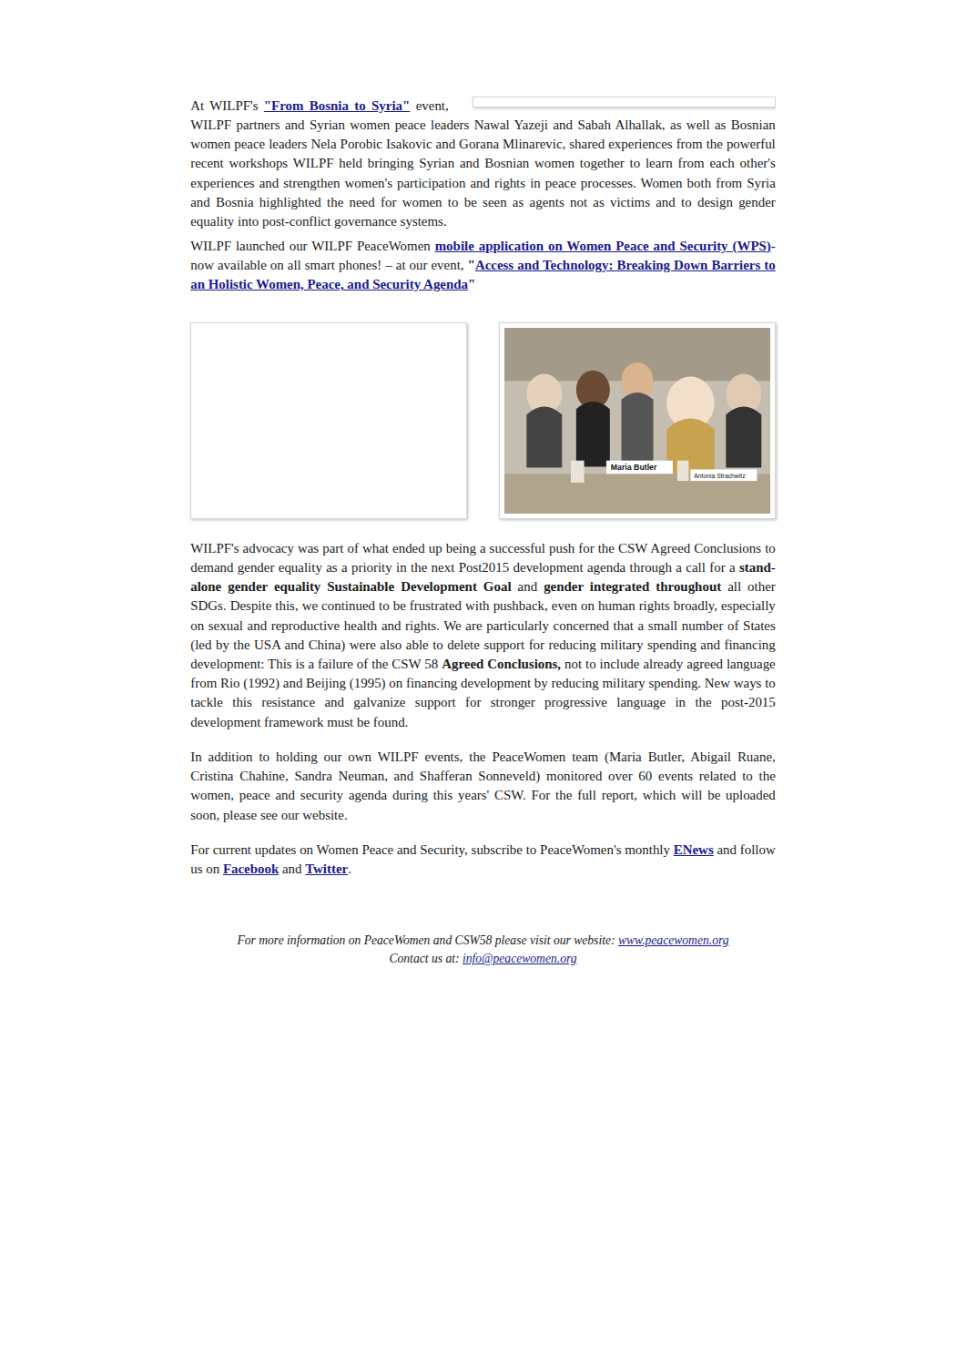At WILPF's "From Bosnia to Syria" event, WILPF partners and Syrian women peace leaders Nawal Yazeji and Sabah Alhallak, as well as Bosnian women peace leaders Nela Porobic Isakovic and Gorana Mlinarevic, shared experiences from the powerful recent workshops WILPF held bringing Syrian and Bosnian women together to learn from each other's experiences and strengthen women's participation and rights in peace processes. Women both from Syria and Bosnia highlighted the need for women to be seen as agents not as victims and to design gender equality into post-conflict governance systems.
WILPF launched our WILPF PeaceWomen mobile application on Women Peace and Security (WPS)- now available on all smart phones! – at our event, "Access and Technology: Breaking Down Barriers to an Holistic Women, Peace, and Security Agenda"
WILPF's advocacy was part of what ended up being a successful push for the CSW Agreed Conclusions to demand gender equality as a priority in the next Post2015 development agenda through a call for a stand-alone gender equality Sustainable Development Goal and gender integrated throughout all other SDGs. Despite this, we continued to be frustrated with pushback, even on human rights broadly, especially on sexual and reproductive health and rights. We are particularly concerned that a small number of States (led by the USA and China) were also able to delete support for reducing military spending and financing development: This is a failure of the CSW 58 Agreed Conclusions, not to include already agreed language from Rio (1992) and Beijing (1995) on financing development by reducing military spending. New ways to tackle this resistance and galvanize support for stronger progressive language in the post-2015 development framework must be found.
In addition to holding our own WILPF events, the PeaceWomen team (Maria Butler, Abigail Ruane, Cristina Chahine, Sandra Neuman, and Shafferan Sonneveld) monitored over 60 events related to the women, peace and security agenda during this years' CSW. For the full report, which will be uploaded soon, please see our website.
For current updates on Women Peace and Security, subscribe to PeaceWomen's monthly ENews and follow us on Facebook and Twitter.
For more information on PeaceWomen and CSW58 please visit our website: www.peacewomen.org
Contact us at: info@peacewomen.org